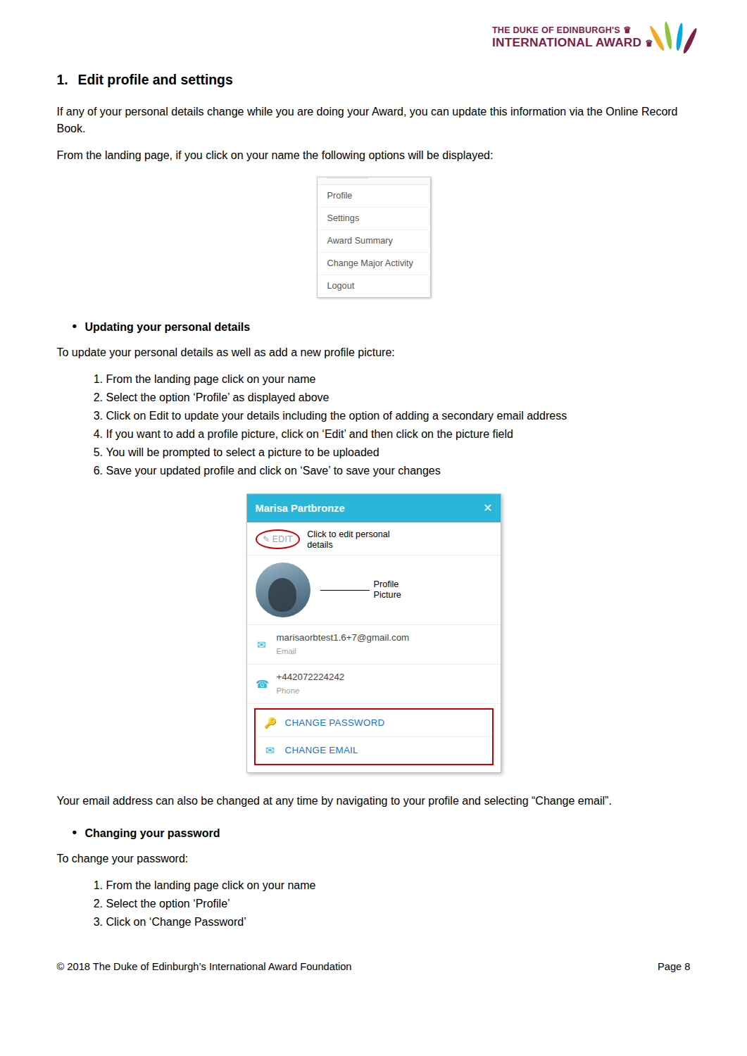THE DUKE OF EDINBURGH'S ♛
INTERNATIONAL AWARD ♛
1. Edit profile and settings
If any of your personal details change while you are doing your Award, you can update this information via the Online Record Book.
From the landing page, if you click on your name the following options will be displayed:
Profile
Settings
Award Summary
Change Major Activity
Logout
Updating your personal details
To update your personal details as well as add a new profile picture:
From the landing page click on your name
Select the option ‘Profile’ as displayed above
Click on Edit to update your details including the option of adding a secondary email address
If you want to add a profile picture, click on ‘Edit’ and then click on the picture field
You will be prompted to select a picture to be uploaded
Save your updated profile and click on ‘Save’ to save your changes
Marisa Partbronze ✕
✎ EDIT Click to edit personal
details
Profile
Picture
✉ marisaorbtest1.6+7@gmail.com
Email
☎ +442072224242
Phone
🔑 CHANGE PASSWORD
✉ CHANGE EMAIL
Your email address can also be changed at any time by navigating to your profile and selecting “Change email”.
Changing your password
To change your password:
From the landing page click on your name
Select the option ‘Profile’
Click on ‘Change Password’
© 2018 The Duke of Edinburgh’s International Award Foundation Page 8